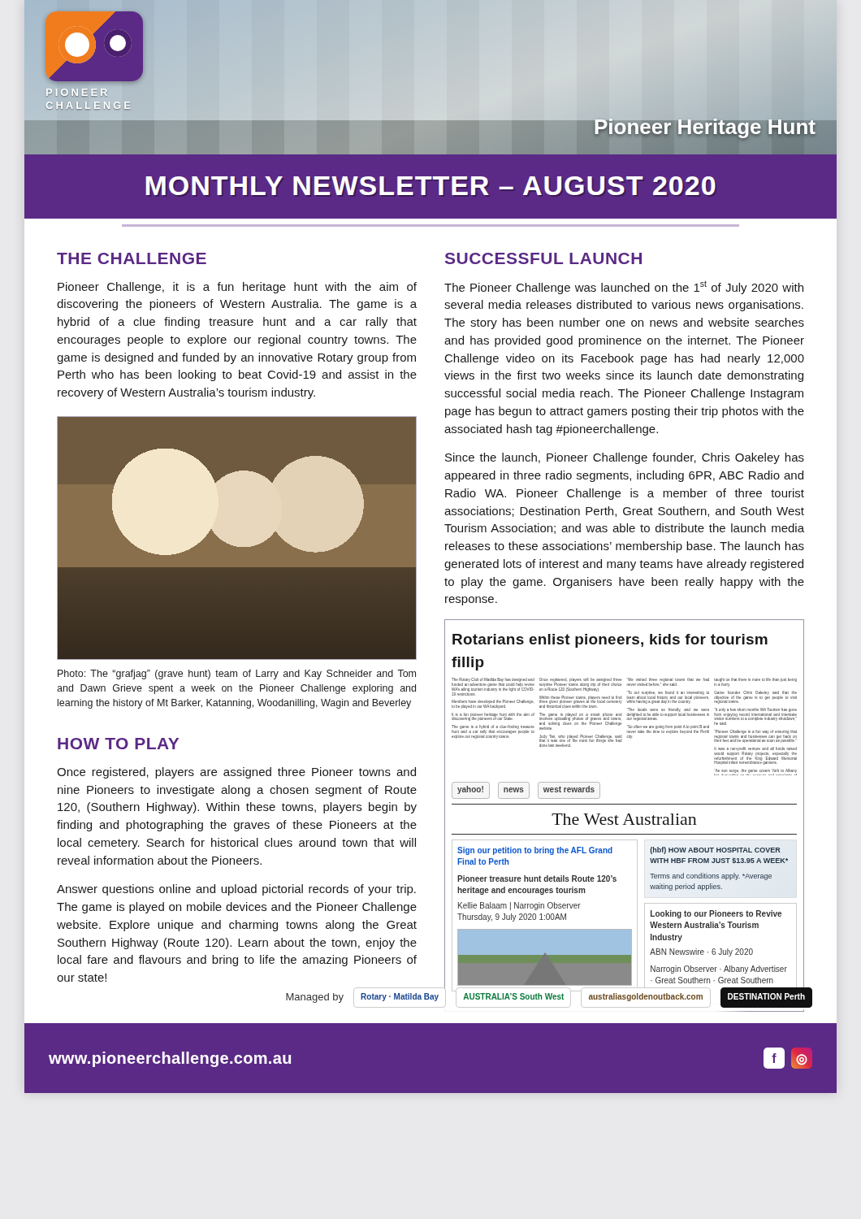PIONEER
CHALLENGE
Pioneer Heritage Hunt
MONTHLY NEWSLETTER – AUGUST 2020
THE CHALLENGE
Pioneer Challenge, it is a fun heritage hunt with the aim of discovering the pioneers of Western Australia. The game is a hybrid of a clue finding treasure hunt and a car rally that encourages people to explore our regional country towns. The game is designed and funded by an innovative Rotary group from Perth who has been looking to beat Covid-19 and assist in the recovery of Western Australia’s tourism industry.
Photo: The “grafjag” (grave hunt) team of Larry and Kay Schneider and Tom and Dawn Grieve spent a week on the Pioneer Challenge exploring and learning the history of Mt Barker, Katanning, Woodanilling, Wagin and Beverley
HOW TO PLAY
Once registered, players are assigned three Pioneer towns and nine Pioneers to investigate along a chosen segment of Route 120, (Southern Highway). Within these towns, players begin by finding and photographing the graves of these Pioneers at the local cemetery. Search for historical clues around town that will reveal information about the Pioneers.
Answer questions online and upload pictorial records of your trip. The game is played on mobile devices and the Pioneer Challenge website. Explore unique and charming towns along the Great Southern Highway (Route 120). Learn about the town, enjoy the local fare and flavours and bring to life the amazing Pioneers of our state!
SUCCESSFUL LAUNCH
The Pioneer Challenge was launched on the 1st of July 2020 with several media releases distributed to various news organisations. The story has been number one on news and website searches and has provided good prominence on the internet. The Pioneer Challenge video on its Facebook page has had nearly 12,000 views in the first two weeks since its launch date demonstrating successful social media reach. The Pioneer Challenge Instagram page has begun to attract gamers posting their trip photos with the associated hash tag #pioneerchallenge.
Since the launch, Pioneer Challenge founder, Chris Oakeley has appeared in three radio segments, including 6PR, ABC Radio and Radio WA. Pioneer Challenge is a member of three tourist associations; Destination Perth, Great Southern, and South West Tourism Association; and was able to distribute the launch media releases to these associations’ membership base. The launch has generated lots of interest and many teams have already registered to play the game. Organisers have been really happy with the response.
Rotarians enlist pioneers, kids for tourism fillip
The Rotary Club of Matilda Bay has designed and funded an adventure game that could help revive WA’s ailing tourism industry in the light of COVID-19 restrictions.
Members have developed the Pioneer Challenge, to be played in our WA backyard.
It is a fun pioneer heritage hunt with the aim of discovering the pioneers of our State.
The game is a hybrid of a clue-finding treasure hunt and a car rally that encourages people to explore our regional country towns.
Once registered, players will be assigned three surprise Pioneer towns along trip of their choice on a Route 120 (Southern Highway).
Within these Pioneer towns, players need to find three given pioneer graves at the local cemetery and historical clues within the town.
The game is played on a smart phone and involves uploading photos of graves and towns, and solving clues on the Pioneer Challenge website.
Judy Tan, who played Pioneer Challenge, said that it was one of the most fun things she had done last weekend.
“We visited three regional towns that we had never visited before,” she said.
“To our surprise, we found it an interesting to learn about local history and our local pioneers, while having a great day in the country.
“The locals were so friendly, and we were delighted to be able to support local businesses in our regional areas.
“So often we are going from point A to point B and never take the time to explore beyond the Perth city.
taught us that there is more to life than just being in a hurry.
Game founder Chris Oakeley said that the objective of the game is to get people to visit regional towns.
“It only a few short months WA Tourism has gone from enjoying record international and interstate visitor numbers to a complete industry shutdown,” he said.
“Pioneer Challenge is a fun way of ensuring that regional towns and businesses can get back on their feet and be operational as soon as possible.”
It was a non-profit venture and all funds raised would support Rotary projects, especially the refurbishment of the King Edward Memorial Hospital infant remembrance gardens.
“As sun surge, the game covers York to Albany but depending on the success and popularity of the game, we may be looking to extend the game to all parts of the state,” he said.
“So, gather a team together and start your discovery, exploration and adventure today.”
yahoo! news west rewards
The West Australian
Sign our petition to bring the AFL Grand Final to Perth
Pioneer treasure hunt details Route 120’s heritage and encourages tourism
Kellie Balaam | Narrogin Observer
Thursday, 9 July 2020 1:00AM
(hbf) HOW ABOUT HOSPITAL COVER WITH HBF FROM JUST $13.95 A WEEK*
Terms and conditions apply. *Average waiting period applies.
Looking to our Pioneers to Revive Western Australia’s Tourism Industry
ABN Newswire · 6 July 2020
Narrogin Observer · Albany Advertiser · Great Southern · Great Southern Herald
Managed by Rotary · Matilda Bay AUSTRALIA’S South West australiasgoldenoutback.com DESTINATION Perth
www.pioneerchallenge.com.au
f ◎